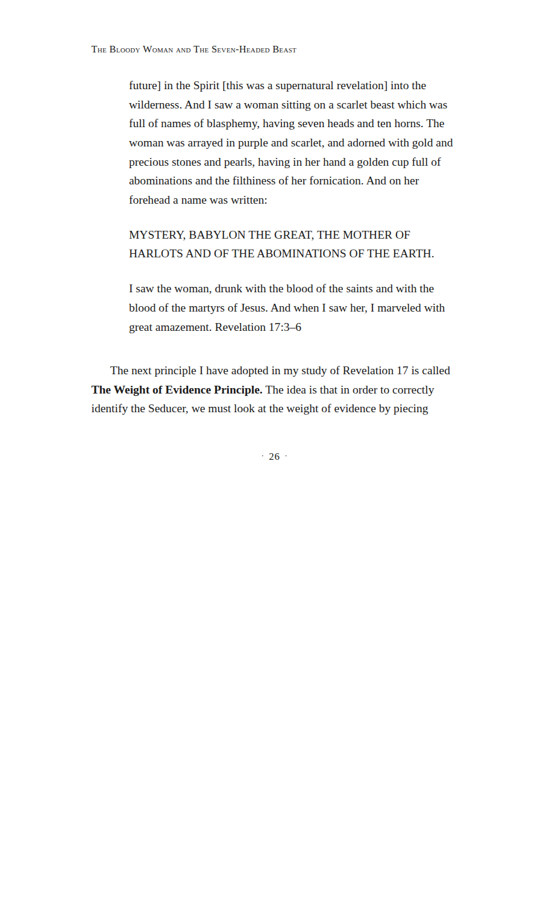The Bloody Woman and The Seven-Headed Beast
future] in the Spirit [this was a supernatural revelation] into the wilderness. And I saw a woman sitting on a scarlet beast which was full of names of blasphemy, having seven heads and ten horns. The woman was arrayed in purple and scarlet, and adorned with gold and precious stones and pearls, having in her hand a golden cup full of abominations and the filthiness of her fornication. And on her forehead a name was written:
MYSTERY, BABYLON THE GREAT, THE MOTHER OF HARLOTS AND OF THE ABOMINATIONS OF THE EARTH.
I saw the woman, drunk with the blood of the saints and with the blood of the martyrs of Jesus. And when I saw her, I marveled with great amazement. Revelation 17:3–6
The next principle I have adopted in my study of Revelation 17 is called The Weight of Evidence Principle. The idea is that in order to correctly identify the Seducer, we must look at the weight of evidence by piecing
·26·